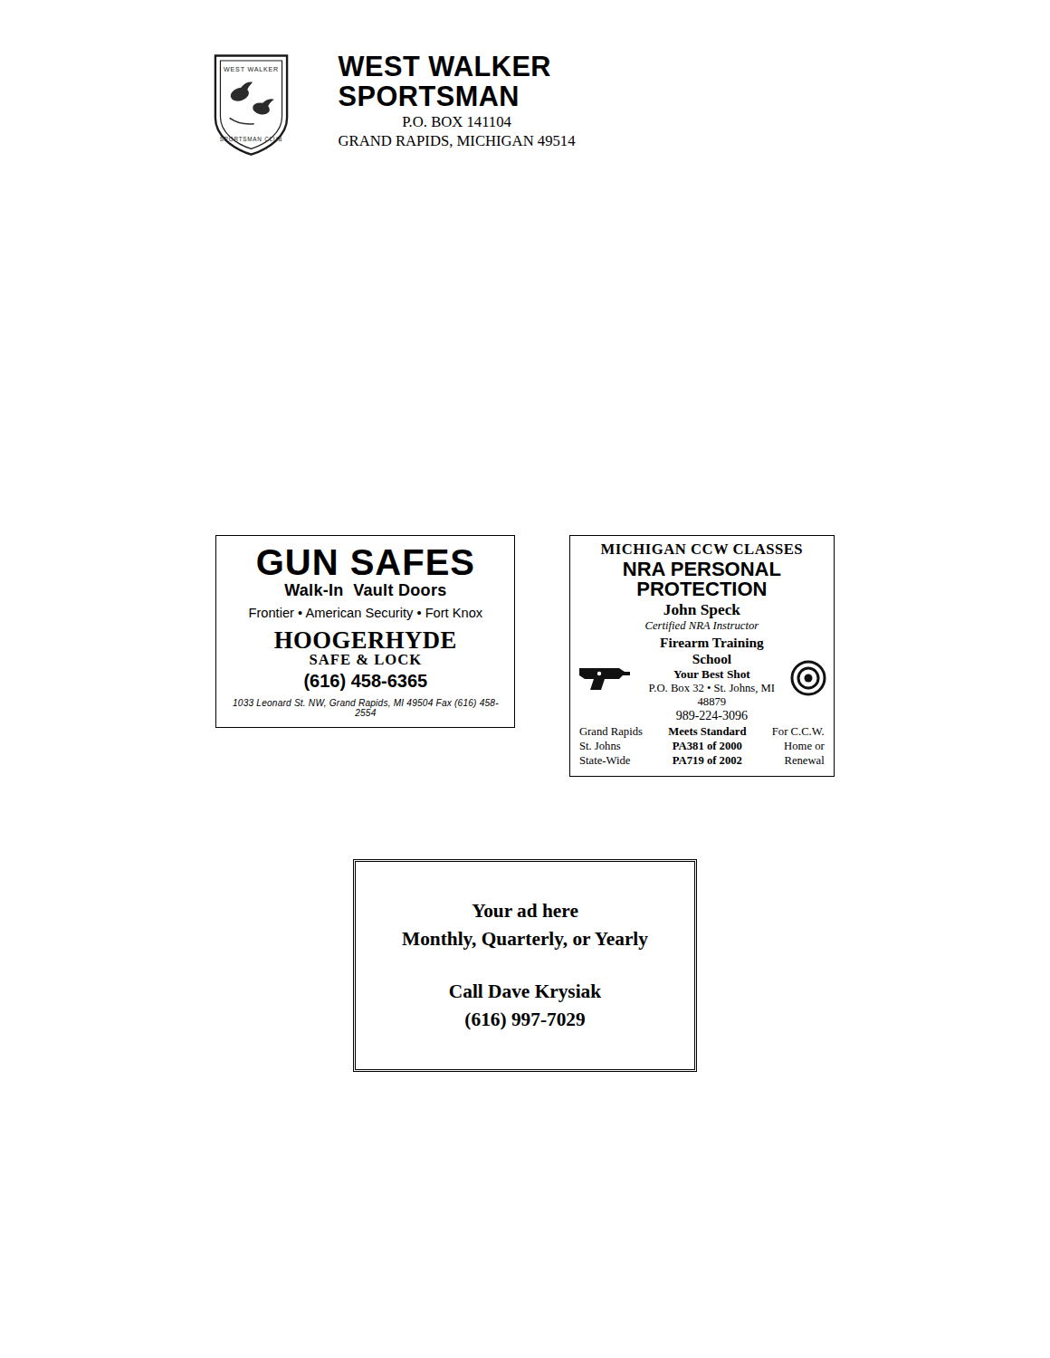WEST WALKER SPORTSMAN CLUB
WEST WALKER
SPORTSMAN
P.O. BOX 141104
GRAND RAPIDS, MICHIGAN 49514
GUN SAFES
Walk-In Vault Doors
Frontier • American Security • Fort Knox
HOOGERHYDESAFE & LOCK
(616) 458-6365
1033 Leonard St. NW, Grand Rapids, MI 49504 Fax (616) 458-2554
MICHIGAN CCW CLASSES
NRA PERSONAL PROTECTION
John Speck
Certified NRA Instructor
Firearm Training School
Your Best Shot
P.O. Box 32 • St. Johns, MI 48879
989-224-3096
Grand Rapids
St. Johns
State-Wide
Meets Standard
PA381 of 2000
PA719 of 2002
For C.C.W.
Home or
Renewal
Your ad here
Monthly, Quarterly, or Yearly
Call Dave Krysiak
(616) 997-7029